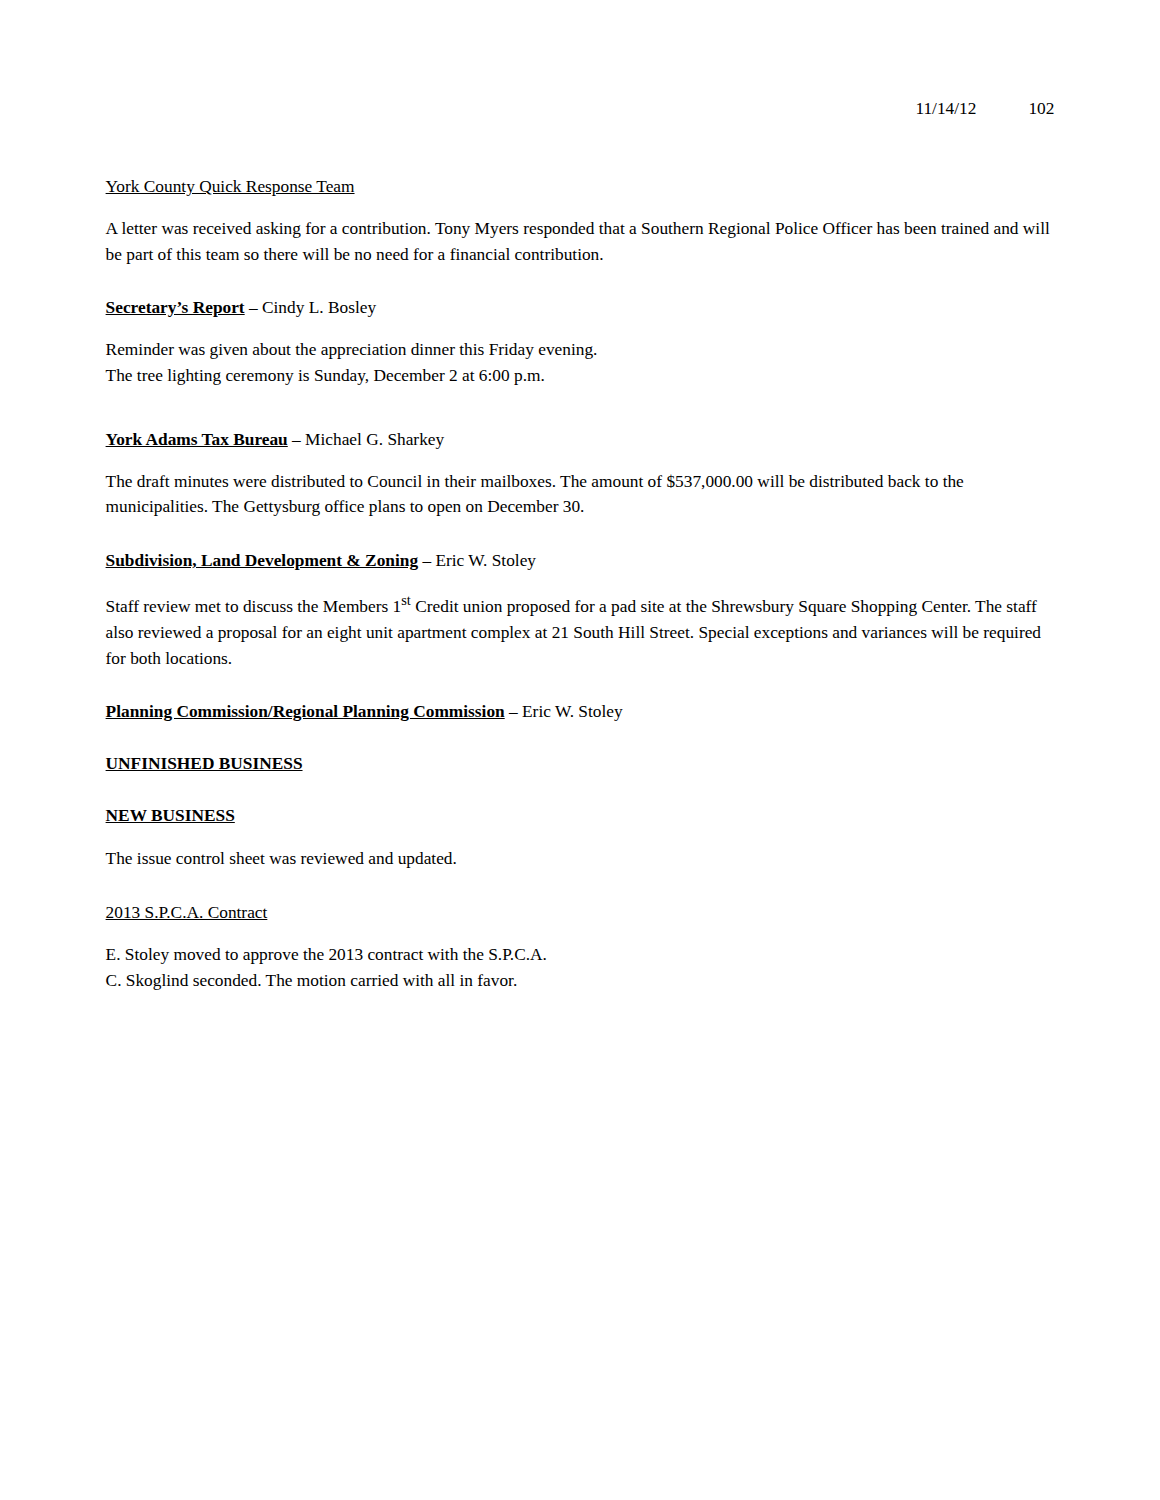11/14/12102
York County Quick Response Team
A letter was received asking for a contribution. Tony Myers responded that a Southern Regional Police Officer has been trained and will be part of this team so there will be no need for a financial contribution.
Secretary’s Report
– Cindy L. Bosley
Reminder was given about the appreciation dinner this Friday evening.
The tree lighting ceremony is Sunday, December 2 at 6:00 p.m.
York Adams Tax Bureau
– Michael G. Sharkey
The draft minutes were distributed to Council in their mailboxes. The amount of $537,000.00 will be distributed back to the municipalities. The Gettysburg office plans to open on December 30.
Subdivision, Land Development & Zoning
– Eric W. Stoley
Staff review met to discuss the Members 1st Credit union proposed for a pad site at the Shrewsbury Square Shopping Center. The staff also reviewed a proposal for an eight unit apartment complex at 21 South Hill Street. Special exceptions and variances will be required for both locations.
Planning Commission/Regional Planning Commission
– Eric W. Stoley
UNFINISHED BUSINESS
NEW BUSINESS
The issue control sheet was reviewed and updated.
2013 S.P.C.A. Contract
E. Stoley moved to approve the 2013 contract with the S.P.C.A.
C. Skoglind seconded. The motion carried with all in favor.